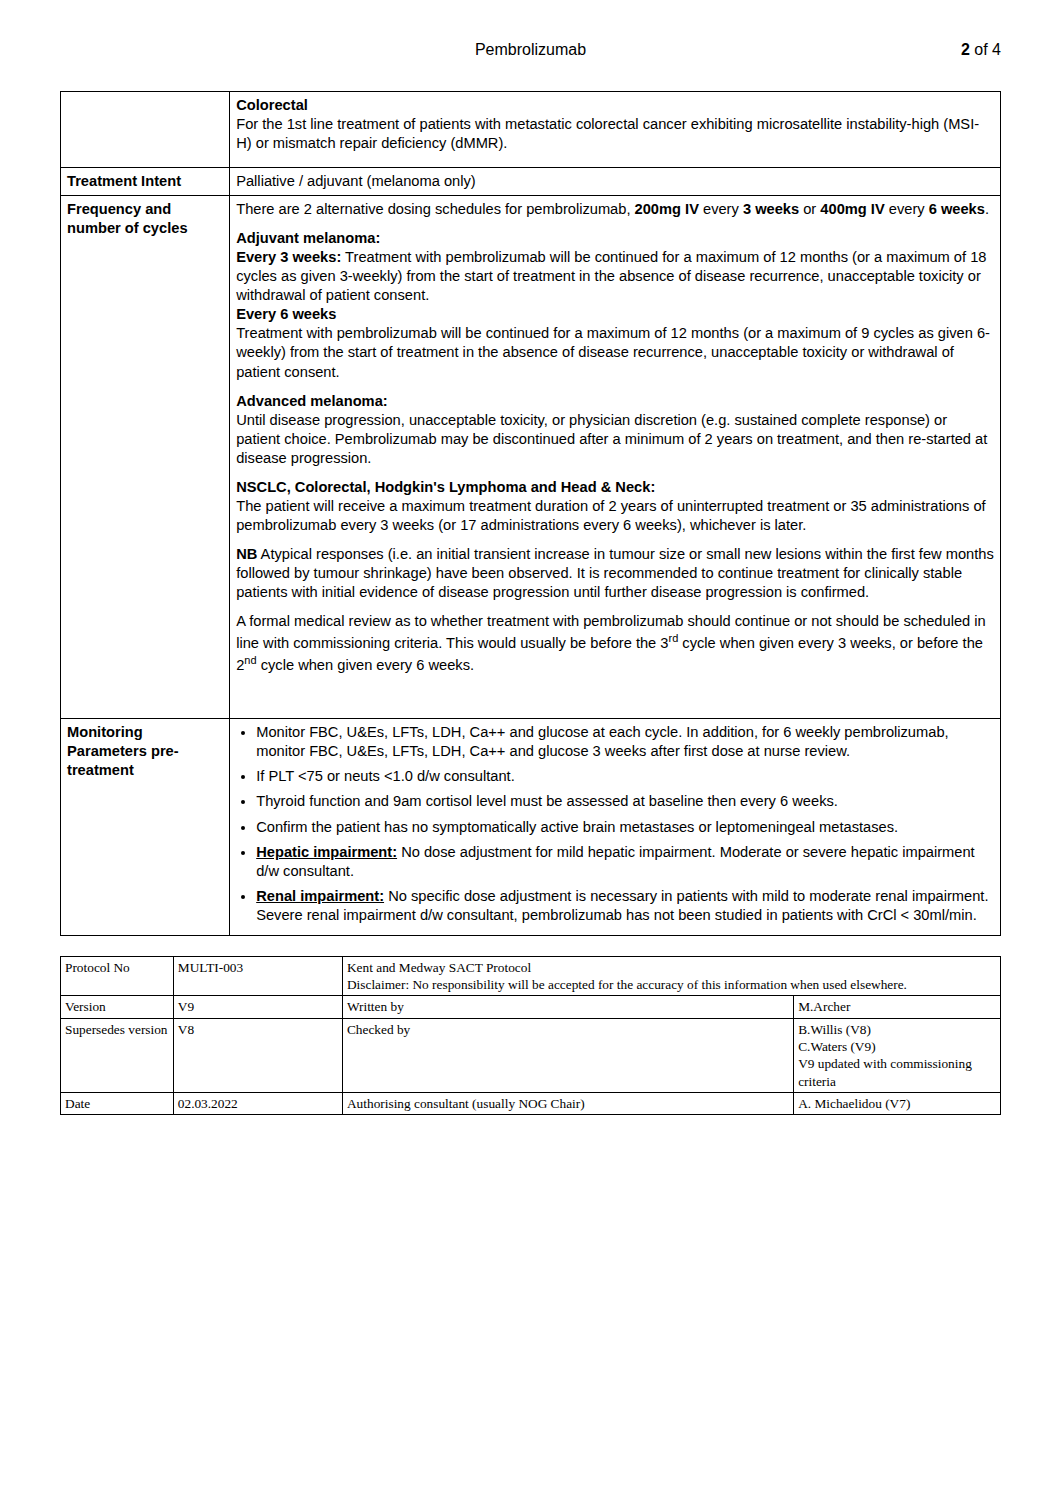Pembrolizumab 2 of 4
| | Colorectal For the 1st line treatment of patients with metastatic colorectal cancer exhibiting microsatellite instability-high (MSI-H) or mismatch repair deficiency (dMMR). |
| Treatment Intent | Palliative / adjuvant (melanoma only) |
| Frequency and number of cycles | There are 2 alternative dosing schedules for pembrolizumab, 200mg IV every 3 weeks or 400mg IV every 6 weeks . Adjuvant melanoma: Every 3 weeks: Treatment with pembrolizumab will be continued for a maximum of 12 months (or a maximum of 18 cycles as given 3-weekly) from the start of treatment in the absence of disease recurrence, unacceptable toxicity or withdrawal of patient consent. Every 6 weeks Treatment with pembrolizumab will be continued for a maximum of 12 months (or a maximum of 9 cycles as given 6-weekly) from the start of treatment in the absence of disease recurrence, unacceptable toxicity or withdrawal of patient consent. Advanced melanoma: Until disease progression, unacceptable toxicity, or physician discretion (e.g. sustained complete response) or patient choice. Pembrolizumab may be discontinued after a minimum of 2 years on treatment, and then re-started at disease progression. NSCLC, Colorectal, Hodgkin's Lymphoma and Head & Neck: The patient will receive a maximum treatment duration of 2 years of uninterrupted treatment or 35 administrations of pembrolizumab every 3 weeks (or 17 administrations every 6 weeks), whichever is later. NB Atypical responses (i.e. an initial transient increase in tumour size or small new lesions within the first few months followed by tumour shrinkage) have been observed. It is recommended to continue treatment for clinically stable patients with initial evidence of disease progression until further disease progression is confirmed. A formal medical review as to whether treatment with pembrolizumab should continue or not should be scheduled in line with commissioning criteria. This would usually be before the 3 rd cycle when given every 3 weeks, or before the 2 nd cycle when given every 6 weeks. |
| Monitoring Parameters pre-treatment | Monitor FBC, U&Es, LFTs, LDH, Ca++ and glucose at each cycle. In addition, for 6 weekly pembrolizumab, monitor FBC, U&Es, LFTs, LDH, Ca++ and glucose 3 weeks after first dose at nurse review. If PLT <75 or neuts <1.0 d/w consultant. Thyroid function and 9am cortisol level must be assessed at baseline then every 6 weeks. Confirm the patient has no symptomatically active brain metastases or leptomeningeal metastases. Hepatic impairment: No dose adjustment for mild hepatic impairment. Moderate or severe hepatic impairment d/w consultant. Renal impairment: No specific dose adjustment is necessary in patients with mild to moderate renal impairment. Severe renal impairment d/w consultant, pembrolizumab has not been studied in patients with CrCl < 30ml/min. |
| Protocol No | MULTI-003 | Kent and Medway SACT Protocol Disclaimer: No responsibility will be accepted for the accuracy of this information when used elsewhere. |
| Version | V9 | Written by | M.Archer |
| Supersedes version | V8 | Checked by | B.Willis (V8) C.Waters (V9) V9 updated with commissioning criteria |
| Date | 02.03.2022 | Authorising consultant (usually NOG Chair) | A. Michaelidou (V7) |